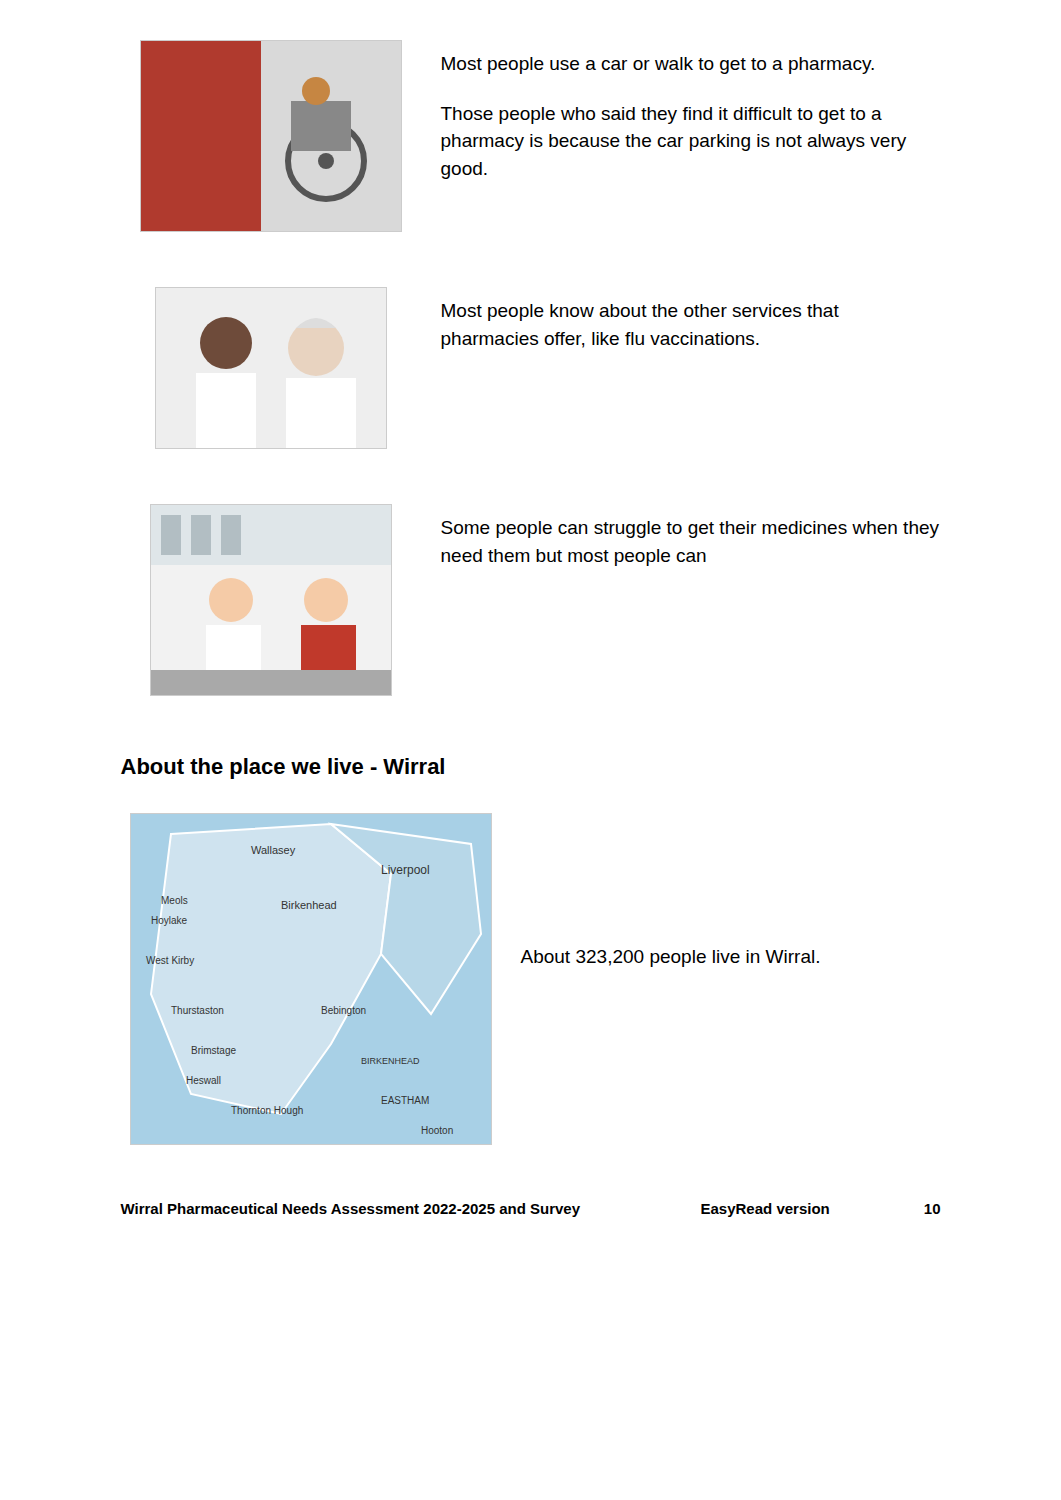Most people use a car or walk to get to a pharmacy.
Those people who said they find it difficult to get to a pharmacy is because the car parking is not always very good.
Most people know about the other services that pharmacies offer, like flu vaccinations.
Some people can struggle to get their medicines when they need them but most people can
About the place we live - Wirral
About 323,200 people live in Wirral.
Wirral Pharmaceutical Needs Assessment 2022-2025 and Survey
EasyRead version
10